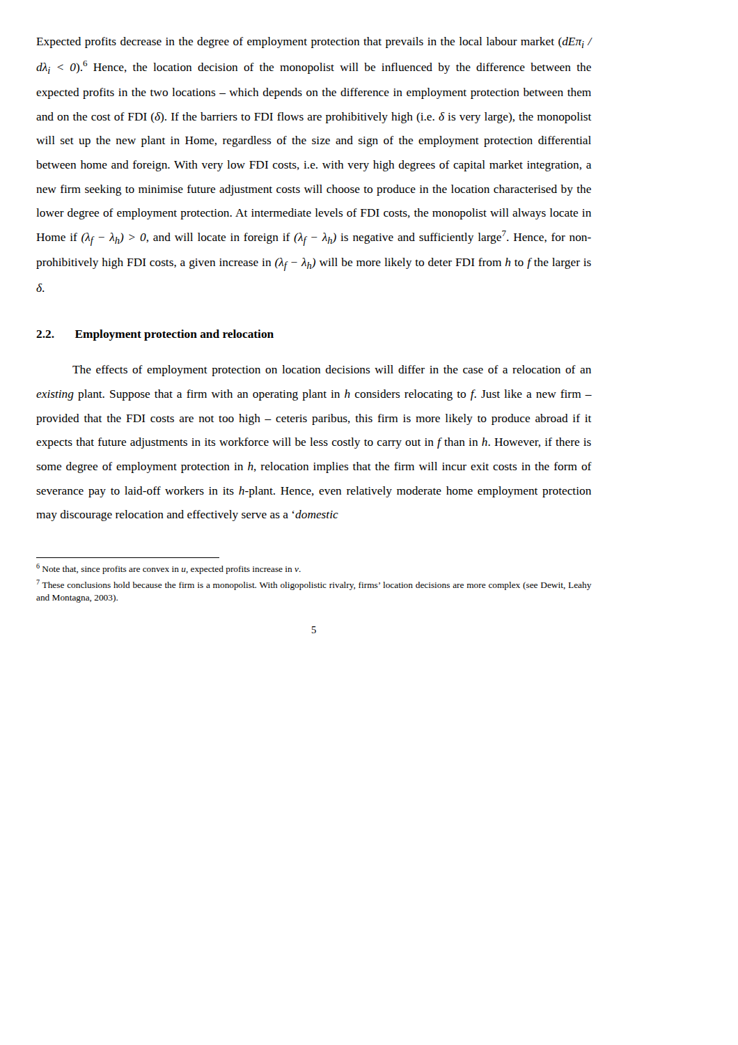Expected profits decrease in the degree of employment protection that prevails in the local labour market (dEπi / dλi < 0).6 Hence, the location decision of the monopolist will be influenced by the difference between the expected profits in the two locations – which depends on the difference in employment protection between them and on the cost of FDI (δ). If the barriers to FDI flows are prohibitively high (i.e. δ is very large), the monopolist will set up the new plant in Home, regardless of the size and sign of the employment protection differential between home and foreign. With very low FDI costs, i.e. with very high degrees of capital market integration, a new firm seeking to minimise future adjustment costs will choose to produce in the location characterised by the lower degree of employment protection. At intermediate levels of FDI costs, the monopolist will always locate in Home if (λf − λh) > 0, and will locate in foreign if (λf − λh) is negative and sufficiently large7. Hence, for non-prohibitively high FDI costs, a given increase in (λf − λh) will be more likely to deter FDI from h to f the larger is δ.
2.2. Employment protection and relocation
The effects of employment protection on location decisions will differ in the case of a relocation of an existing plant. Suppose that a firm with an operating plant in h considers relocating to f. Just like a new firm – provided that the FDI costs are not too high – ceteris paribus, this firm is more likely to produce abroad if it expects that future adjustments in its workforce will be less costly to carry out in f than in h. However, if there is some degree of employment protection in h, relocation implies that the firm will incur exit costs in the form of severance pay to laid-off workers in its h-plant. Hence, even relatively moderate home employment protection may discourage relocation and effectively serve as a ‘domestic
6 Note that, since profits are convex in u, expected profits increase in ν.
7 These conclusions hold because the firm is a monopolist. With oligopolistic rivalry, firms’ location decisions are more complex (see Dewit, Leahy and Montagna, 2003).
5